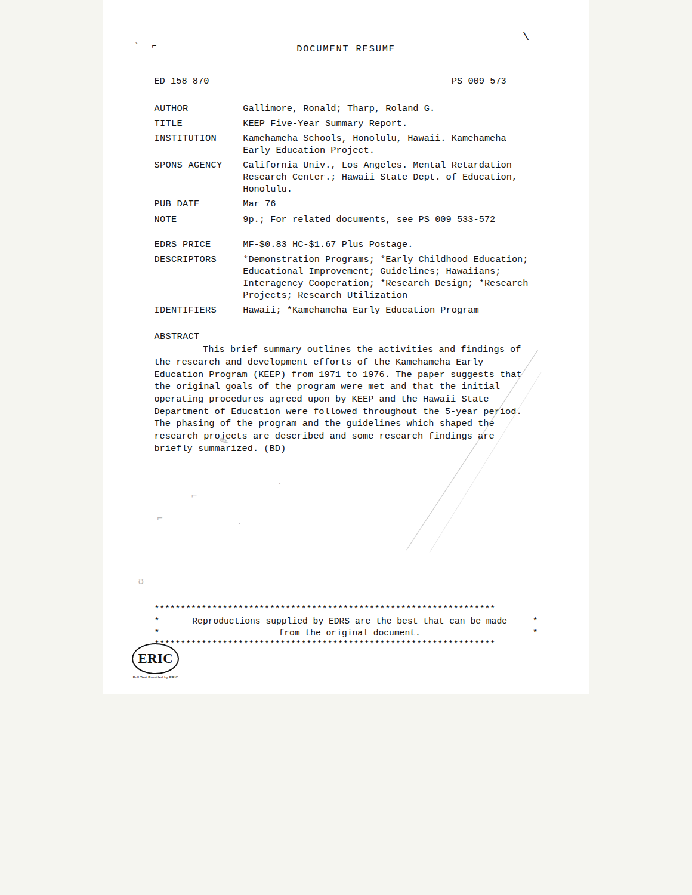` ⌐
\
DOCUMENT RESUME
ED 158 870 PS 009 573
| AUTHOR | Gallimore, Ronald; Tharp, Roland G. |
| TITLE | KEEP Five-Year Summary Report. |
| INSTITUTION | Kamehameha Schools, Honolulu, Hawaii. Kamehameha Early Education Project. |
| SPONS AGENCY | California Univ., Los Angeles. Mental Retardation Research Center.; Hawaii State Dept. of Education, Honolulu. |
| PUB DATE | Mar 76 |
| NOTE | 9p.; For related documents, see PS 009 533-572 |
| EDRS PRICE | MF-$0.83 HC-$1.67 Plus Postage. |
| DESCRIPTORS | *Demonstration Programs; *Early Childhood Education; Educational Improvement; Guidelines; Hawaiians; Interagency Cooperation; *Research Design; *Research Projects; Research Utilization |
| IDENTIFIERS | Hawaii; *Kamehameha Early Education Program |
ABSTRACT
This brief summary outlines the activities and findings of the research and development efforts of the Kamehameha Early Education Program (KEEP) from 1971 to 1976. The paper suggests that the original goals of the program were met and that the initial operating procedures agreed upon by KEEP and the Hawaii State Department of Education were followed throughout the 5-year period. The phasing of the program and the guidelines which shaped the research projects are described and some research findings are briefly summarized. (BD)
✎
⌐
⌐
·
·
ʊ
*****************************************************************
* Reproductions supplied by EDRS are the best that can be made *
* from the original document. *
*****************************************************************
ERIC
Full Text Provided by ERIC